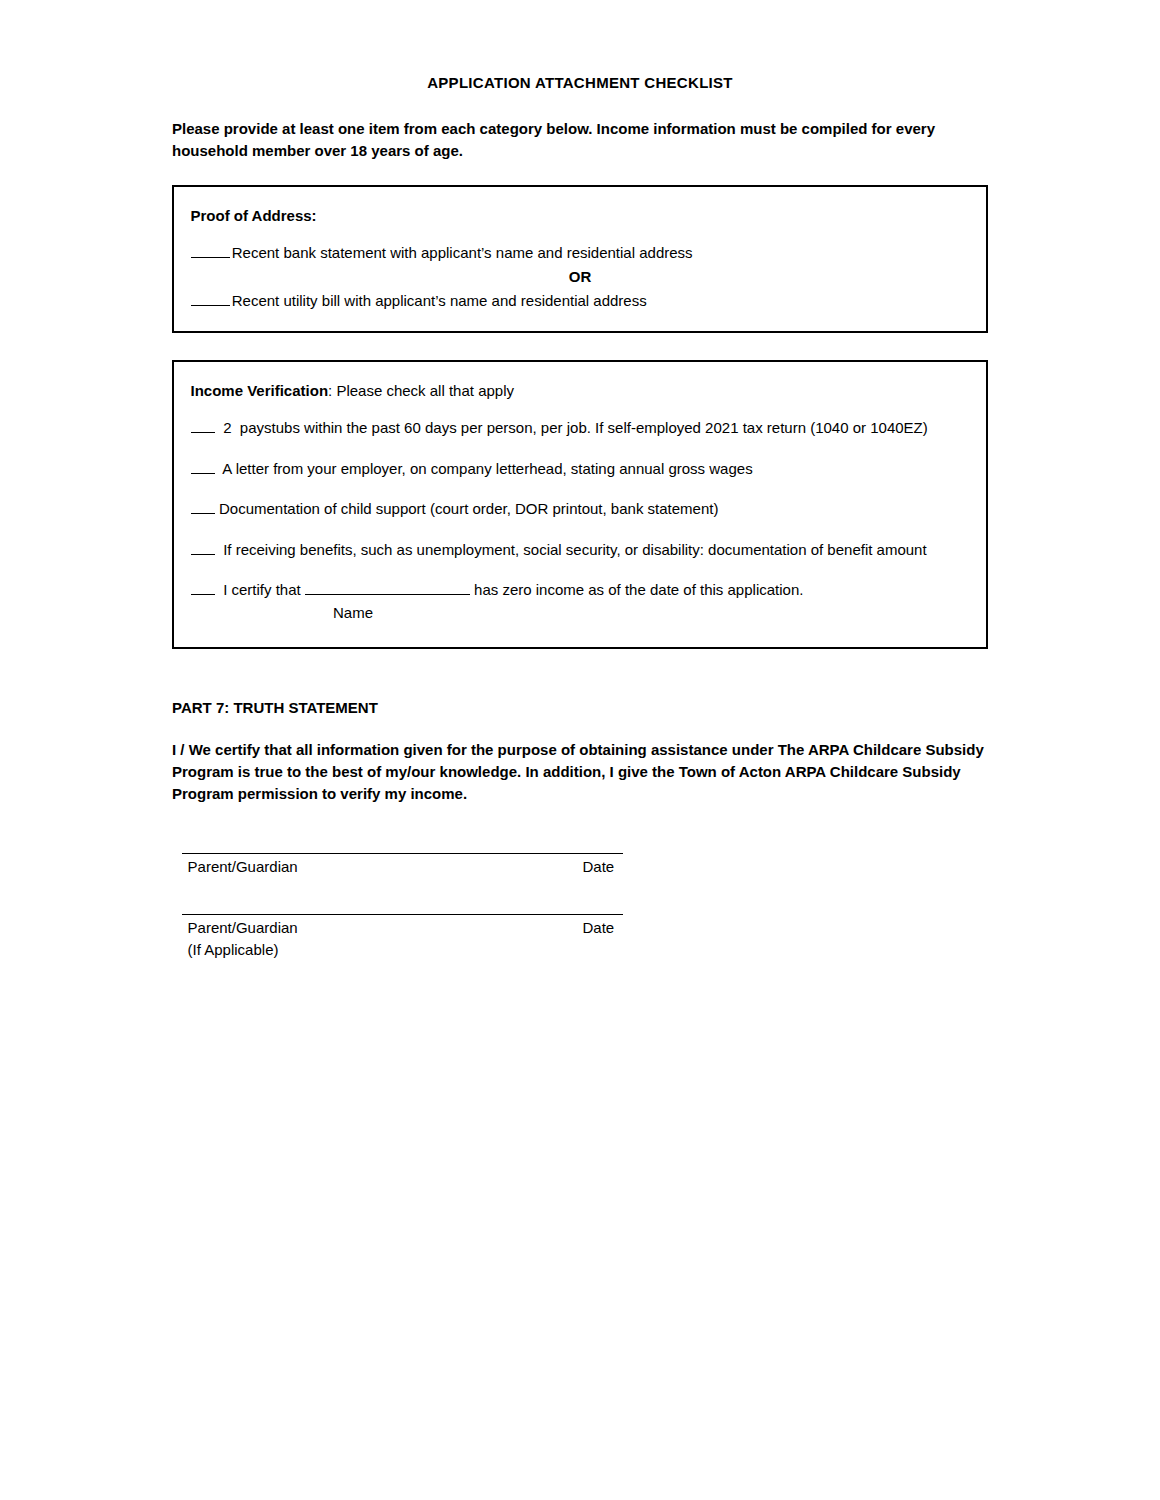APPLICATION ATTACHMENT CHECKLIST
Please provide at least one item from each category below. Income information must be compiled for every household member over 18 years of age.
Proof of Address:
Recent bank statement with applicant’s name and residential address
OR
Recent utility bill with applicant’s name and residential address
Income Verification: Please check all that apply
2 paystubs within the past 60 days per person, per job. If self-employed 2021 tax return (1040 or 1040EZ)
A letter from your employer, on company letterhead, stating annual gross wages
Documentation of child support (court order, DOR printout, bank statement)
If receiving benefits, such as unemployment, social security, or disability: documentation of benefit amount
I certify that has zero income as of the date of this application. Name
PART 7: TRUTH STATEMENT
I / We certify that all information given for the purpose of obtaining assistance under The ARPA Childcare Subsidy Program is true to the best of my/our knowledge. In addition, I give the Town of Acton ARPA Childcare Subsidy Program permission to verify my income.
Parent/Guardian Date
Parent/Guardian Date
(If Applicable)